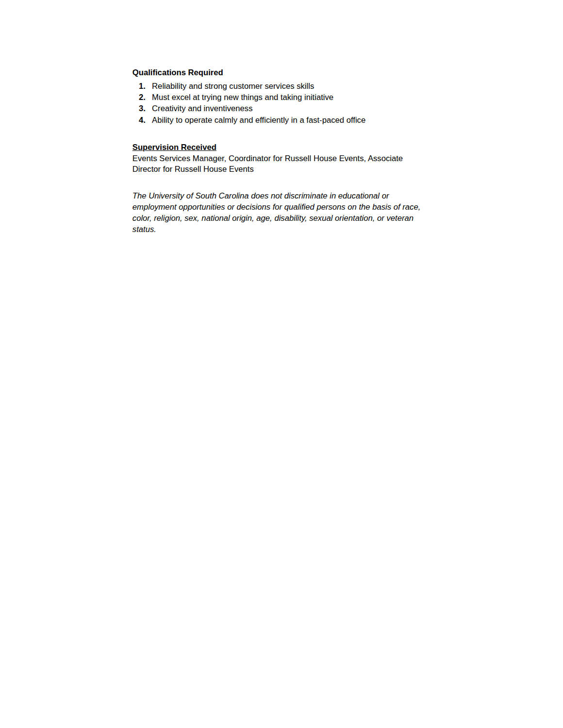Qualifications Required
Reliability and strong customer services skills
Must excel at trying new things and taking initiative
Creativity and inventiveness
Ability to operate calmly and efficiently in a fast-paced office
Supervision Received
Events Services Manager, Coordinator for Russell House Events, Associate Director for Russell House Events
The University of South Carolina does not discriminate in educational or employment opportunities or decisions for qualified persons on the basis of race, color, religion, sex, national origin, age, disability, sexual orientation, or veteran status.